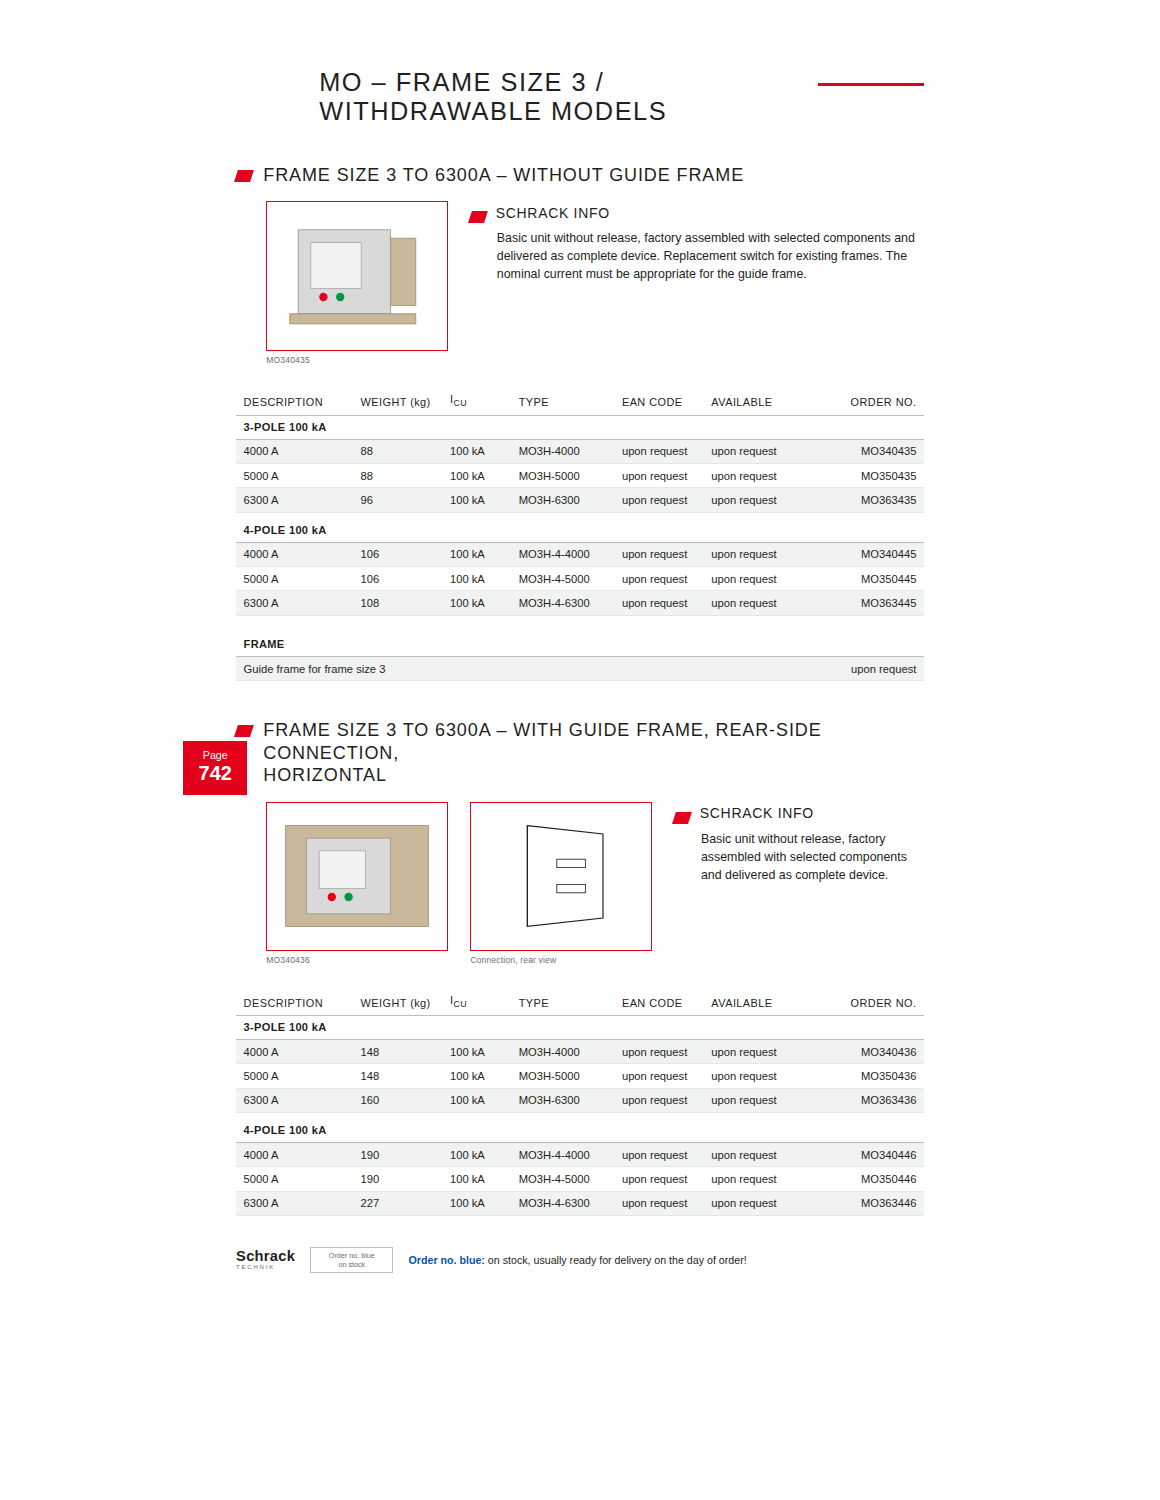MO – FRAME SIZE 3 / WITHDRAWABLE MODELS
FRAME SIZE 3 TO 6300A – WITHOUT GUIDE FRAME
MO340435
SCHRACK INFO
Basic unit without release, factory assembled with selected components and delivered as complete device. Replacement switch for existing frames. The nominal current must be appropriate for the guide frame.
| DESCRIPTION | WEIGHT (kg) | I CU | TYPE | EAN CODE | AVAILABLE | ORDER NO. |
| --- | --- | --- | --- | --- | --- | --- |
| 3-POLE 100 kA |
| 4000 A | 88 | 100 kA | MO3H-4000 | upon request | upon request | MO340435 |
| 5000 A | 88 | 100 kA | MO3H-5000 | upon request | upon request | MO350435 |
| 6300 A | 96 | 100 kA | MO3H-6300 | upon request | upon request | MO363435 |
| 4-POLE 100 kA |
| 4000 A | 106 | 100 kA | MO3H-4-4000 | upon request | upon request | MO340445 |
| 5000 A | 106 | 100 kA | MO3H-4-5000 | upon request | upon request | MO350445 |
| 6300 A | 108 | 100 kA | MO3H-4-6300 | upon request | upon request | MO363445 |
| FRAME |
| Guide frame for frame size 3 | upon request |
FRAME SIZE 3 TO 6300A – WITH GUIDE FRAME, REAR-SIDE CONNECTION,
HORIZONTAL
MO340436
Connection, rear view
SCHRACK INFO
Basic unit without release, factory assembled with selected components and delivered as complete device.
| DESCRIPTION | WEIGHT (kg) | I CU | TYPE | EAN CODE | AVAILABLE | ORDER NO. |
| --- | --- | --- | --- | --- | --- | --- |
| 3-POLE 100 kA |
| 4000 A | 148 | 100 kA | MO3H-4000 | upon request | upon request | MO340436 |
| 5000 A | 148 | 100 kA | MO3H-5000 | upon request | upon request | MO350436 |
| 6300 A | 160 | 100 kA | MO3H-6300 | upon request | upon request | MO363436 |
| 4-POLE 100 kA |
| 4000 A | 190 | 100 kA | MO3H-4-4000 | upon request | upon request | MO340446 |
| 5000 A | 190 | 100 kA | MO3H-4-5000 | upon request | upon request | MO350446 |
| 6300 A | 227 | 100 kA | MO3H-4-6300 | upon request | upon request | MO363446 |
Page 742
SchrackTECHNIK
Order no. blue
on stock
Order no. blue: on stock, usually ready for delivery on the day of order!